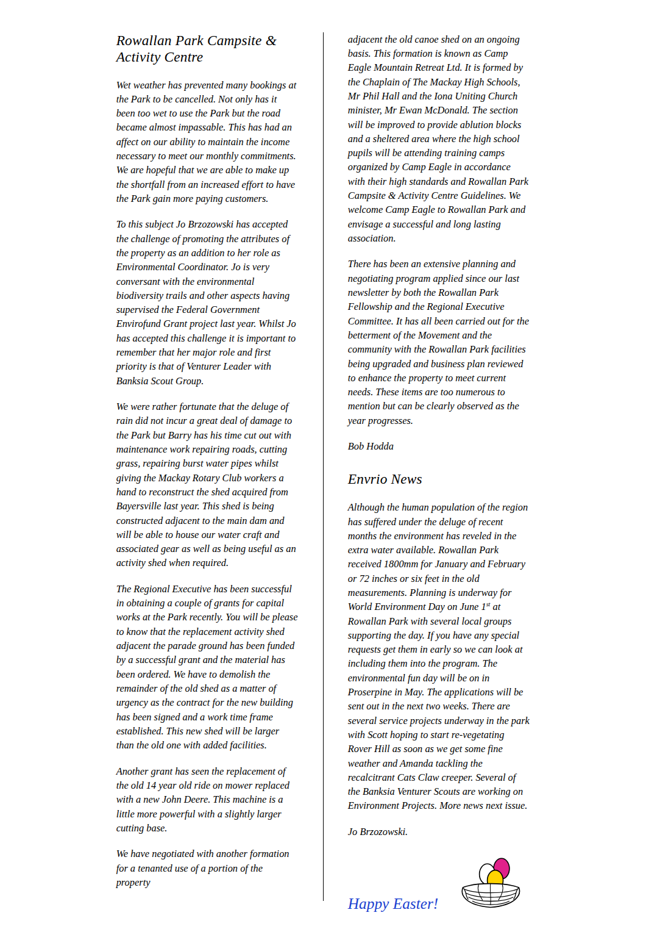Rowallan Park Campsite & Activity Centre
Wet weather has prevented many bookings at the Park to be cancelled. Not only has it been too wet to use the Park but the road became almost impassable. This has had an affect on our ability to maintain the income necessary to meet our monthly commitments. We are hopeful that we are able to make up the shortfall from an increased effort to have the Park gain more paying customers.
To this subject Jo Brzozowski has accepted the challenge of promoting the attributes of the property as an addition to her role as Environmental Coordinator. Jo is very conversant with the environmental biodiversity trails and other aspects having supervised the Federal Government Envirofund Grant project last year. Whilst Jo has accepted this challenge it is important to remember that her major role and first priority is that of Venturer Leader with Banksia Scout Group.
We were rather fortunate that the deluge of rain did not incur a great deal of damage to the Park but Barry has his time cut out with maintenance work repairing roads, cutting grass, repairing burst water pipes whilst giving the Mackay Rotary Club workers a hand to reconstruct the shed acquired from Bayersville last year. This shed is being constructed adjacent to the main dam and will be able to house our water craft and associated gear as well as being useful as an activity shed when required.
The Regional Executive has been successful in obtaining a couple of grants for capital works at the Park recently. You will be please to know that the replacement activity shed adjacent the parade ground has been funded by a successful grant and the material has been ordered. We have to demolish the remainder of the old shed as a matter of urgency as the contract for the new building has been signed and a work time frame established. This new shed will be larger than the old one with added facilities.
Another grant has seen the replacement of the old 14 year old ride on mower replaced with a new John Deere. This machine is a little more powerful with a slightly larger cutting base.
We have negotiated with another formation for a tenanted use of a portion of the property
adjacent the old canoe shed on an ongoing basis. This formation is known as Camp Eagle Mountain Retreat Ltd. It is formed by the Chaplain of The Mackay High Schools, Mr Phil Hall and the Iona Uniting Church minister, Mr Ewan McDonald. The section will be improved to provide ablution blocks and a sheltered area where the high school pupils will be attending training camps organized by Camp Eagle in accordance with their high standards and Rowallan Park Campsite & Activity Centre Guidelines. We welcome Camp Eagle to Rowallan Park and envisage a successful and long lasting association.
There has been an extensive planning and negotiating program applied since our last newsletter by both the Rowallan Park Fellowship and the Regional Executive Committee. It has all been carried out for the betterment of the Movement and the community with the Rowallan Park facilities being upgraded and business plan reviewed to enhance the property to meet current needs. These items are too numerous to mention but can be clearly observed as the year progresses.
Bob Hodda
Envrio News
Although the human population of the region has suffered under the deluge of recent months the environment has reveled in the extra water available. Rowallan Park received 1800mm for January and February or 72 inches or six feet in the old measurements. Planning is underway for World Environment Day on June 1st at Rowallan Park with several local groups supporting the day. If you have any special requests get them in early so we can look at including them into the program. The environmental fun day will be on in Proserpine in May. The applications will be sent out in the next two weeks. There are several service projects underway in the park with Scott hoping to start re-vegetating Rover Hill as soon as we get some fine weather and Amanda tackling the recalcitrant Cats Claw creeper. Several of the Banksia Venturer Scouts are working on Environment Projects. More news next issue.
Jo Brzozowski.
Happy Easter!